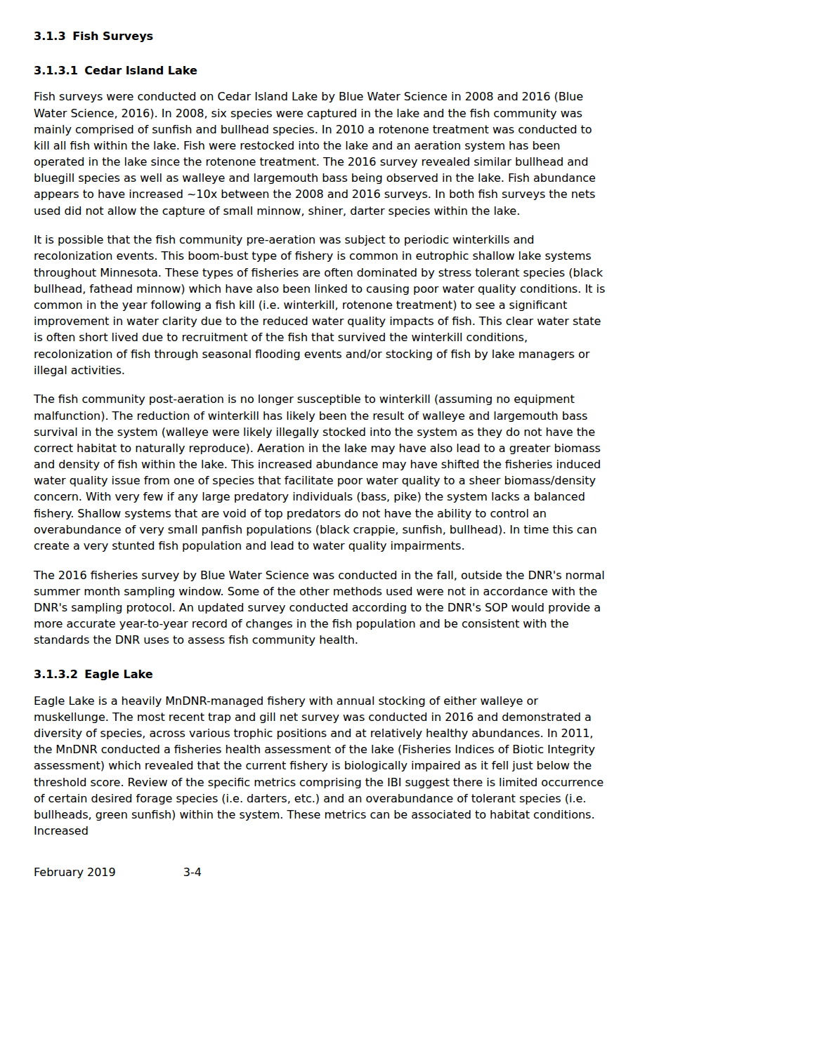3.1.3 Fish Surveys
3.1.3.1 Cedar Island Lake
Fish surveys were conducted on Cedar Island Lake by Blue Water Science in 2008 and 2016 (Blue Water Science, 2016). In 2008, six species were captured in the lake and the fish community was mainly comprised of sunfish and bullhead species. In 2010 a rotenone treatment was conducted to kill all fish within the lake. Fish were restocked into the lake and an aeration system has been operated in the lake since the rotenone treatment. The 2016 survey revealed similar bullhead and bluegill species as well as walleye and largemouth bass being observed in the lake. Fish abundance appears to have increased ~10x between the 2008 and 2016 surveys. In both fish surveys the nets used did not allow the capture of small minnow, shiner, darter species within the lake.
It is possible that the fish community pre-aeration was subject to periodic winterkills and recolonization events. This boom-bust type of fishery is common in eutrophic shallow lake systems throughout Minnesota. These types of fisheries are often dominated by stress tolerant species (black bullhead, fathead minnow) which have also been linked to causing poor water quality conditions. It is common in the year following a fish kill (i.e. winterkill, rotenone treatment) to see a significant improvement in water clarity due to the reduced water quality impacts of fish. This clear water state is often short lived due to recruitment of the fish that survived the winterkill conditions, recolonization of fish through seasonal flooding events and/or stocking of fish by lake managers or illegal activities.
The fish community post-aeration is no longer susceptible to winterkill (assuming no equipment malfunction). The reduction of winterkill has likely been the result of walleye and largemouth bass survival in the system (walleye were likely illegally stocked into the system as they do not have the correct habitat to naturally reproduce). Aeration in the lake may have also lead to a greater biomass and density of fish within the lake. This increased abundance may have shifted the fisheries induced water quality issue from one of species that facilitate poor water quality to a sheer biomass/density concern. With very few if any large predatory individuals (bass, pike) the system lacks a balanced fishery. Shallow systems that are void of top predators do not have the ability to control an overabundance of very small panfish populations (black crappie, sunfish, bullhead). In time this can create a very stunted fish population and lead to water quality impairments.
The 2016 fisheries survey by Blue Water Science was conducted in the fall, outside the DNR's normal summer month sampling window. Some of the other methods used were not in accordance with the DNR's sampling protocol. An updated survey conducted according to the DNR's SOP would provide a more accurate year-to-year record of changes in the fish population and be consistent with the standards the DNR uses to assess fish community health.
3.1.3.2 Eagle Lake
Eagle Lake is a heavily MnDNR-managed fishery with annual stocking of either walleye or muskellunge. The most recent trap and gill net survey was conducted in 2016 and demonstrated a diversity of species, across various trophic positions and at relatively healthy abundances. In 2011, the MnDNR conducted a fisheries health assessment of the lake (Fisheries Indices of Biotic Integrity assessment) which revealed that the current fishery is biologically impaired as it fell just below the threshold score. Review of the specific metrics comprising the IBI suggest there is limited occurrence of certain desired forage species (i.e. darters, etc.) and an overabundance of tolerant species (i.e. bullheads, green sunfish) within the system. These metrics can be associated to habitat conditions. Increased
February 2019 3-4